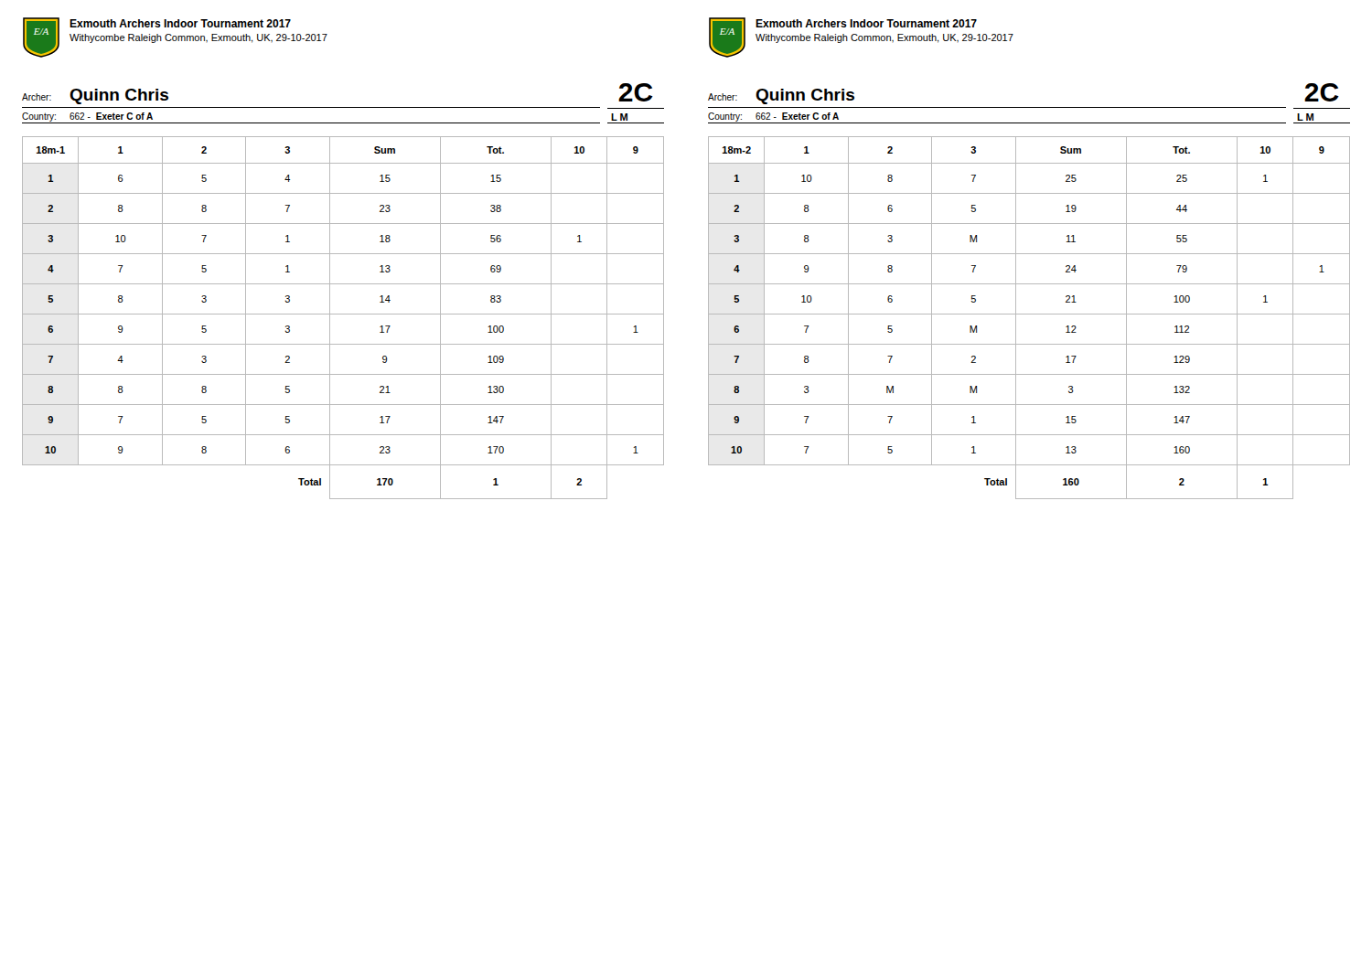E/A
Exmouth Archers Indoor Tournament 2017
Withycombe Raleigh Common, Exmouth, UK, 29-10-2017
Archer: Quinn Chris
Country: 662 - Exeter C of A
2C
L M
| 18m-1 | 1 | 2 | 3 | Sum | Tot. | 10 | 9 |
| --- | --- | --- | --- | --- | --- | --- | --- |
| 1 | 6 | 5 | 4 | 15 | 15 | | |
| 2 | 8 | 8 | 7 | 23 | 38 | | |
| 3 | 10 | 7 | 1 | 18 | 56 | 1 | |
| 4 | 7 | 5 | 1 | 13 | 69 | | |
| 5 | 8 | 3 | 3 | 14 | 83 | | |
| 6 | 9 | 5 | 3 | 17 | 100 | | 1 |
| 7 | 4 | 3 | 2 | 9 | 109 | | |
| 8 | 8 | 8 | 5 | 21 | 130 | | |
| 9 | 7 | 5 | 5 | 17 | 147 | | |
| 10 | 9 | 8 | 6 | 23 | 170 | | 1 |
| | | | Total | 170 | 1 | 2 |
E/A
Exmouth Archers Indoor Tournament 2017
Withycombe Raleigh Common, Exmouth, UK, 29-10-2017
Archer: Quinn Chris
Country: 662 - Exeter C of A
2C
L M
| 18m-2 | 1 | 2 | 3 | Sum | Tot. | 10 | 9 |
| --- | --- | --- | --- | --- | --- | --- | --- |
| 1 | 10 | 8 | 7 | 25 | 25 | 1 | |
| 2 | 8 | 6 | 5 | 19 | 44 | | |
| 3 | 8 | 3 | M | 11 | 55 | | |
| 4 | 9 | 8 | 7 | 24 | 79 | | 1 |
| 5 | 10 | 6 | 5 | 21 | 100 | 1 | |
| 6 | 7 | 5 | M | 12 | 112 | | |
| 7 | 8 | 7 | 2 | 17 | 129 | | |
| 8 | 3 | M | M | 3 | 132 | | |
| 9 | 7 | 7 | 1 | 15 | 147 | | |
| 10 | 7 | 5 | 1 | 13 | 160 | | |
| | | | Total | 160 | 2 | 1 |